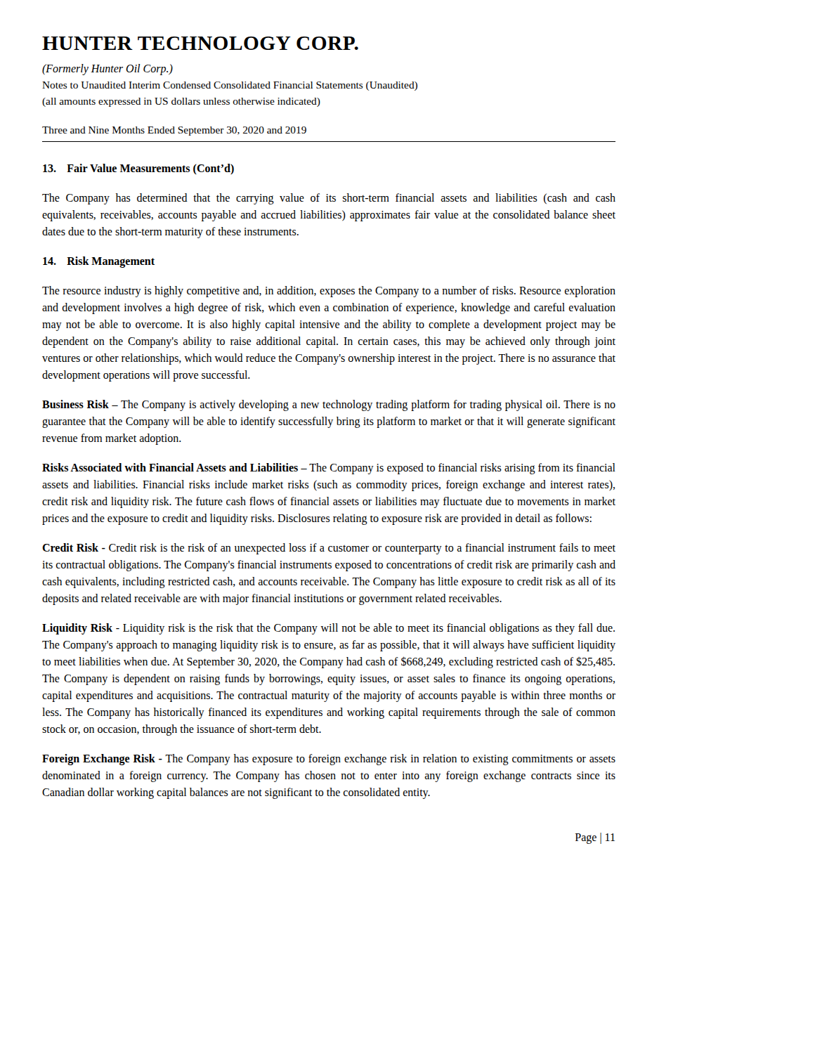HUNTER TECHNOLOGY CORP.
(Formerly Hunter Oil Corp.)
Notes to Unaudited Interim Condensed Consolidated Financial Statements (Unaudited)
(all amounts expressed in US dollars unless otherwise indicated)
Three and Nine Months Ended September 30, 2020 and 2019
13. Fair Value Measurements (Cont’d)
The Company has determined that the carrying value of its short-term financial assets and liabilities (cash and cash equivalents, receivables, accounts payable and accrued liabilities) approximates fair value at the consolidated balance sheet dates due to the short-term maturity of these instruments.
14. Risk Management
The resource industry is highly competitive and, in addition, exposes the Company to a number of risks. Resource exploration and development involves a high degree of risk, which even a combination of experience, knowledge and careful evaluation may not be able to overcome. It is also highly capital intensive and the ability to complete a development project may be dependent on the Company's ability to raise additional capital. In certain cases, this may be achieved only through joint ventures or other relationships, which would reduce the Company's ownership interest in the project. There is no assurance that development operations will prove successful.
Business Risk – The Company is actively developing a new technology trading platform for trading physical oil. There is no guarantee that the Company will be able to identify successfully bring its platform to market or that it will generate significant revenue from market adoption.
Risks Associated with Financial Assets and Liabilities – The Company is exposed to financial risks arising from its financial assets and liabilities. Financial risks include market risks (such as commodity prices, foreign exchange and interest rates), credit risk and liquidity risk. The future cash flows of financial assets or liabilities may fluctuate due to movements in market prices and the exposure to credit and liquidity risks. Disclosures relating to exposure risk are provided in detail as follows:
Credit Risk - Credit risk is the risk of an unexpected loss if a customer or counterparty to a financial instrument fails to meet its contractual obligations. The Company's financial instruments exposed to concentrations of credit risk are primarily cash and cash equivalents, including restricted cash, and accounts receivable. The Company has little exposure to credit risk as all of its deposits and related receivable are with major financial institutions or government related receivables.
Liquidity Risk - Liquidity risk is the risk that the Company will not be able to meet its financial obligations as they fall due. The Company's approach to managing liquidity risk is to ensure, as far as possible, that it will always have sufficient liquidity to meet liabilities when due. At September 30, 2020, the Company had cash of $668,249, excluding restricted cash of $25,485. The Company is dependent on raising funds by borrowings, equity issues, or asset sales to finance its ongoing operations, capital expenditures and acquisitions. The contractual maturity of the majority of accounts payable is within three months or less. The Company has historically financed its expenditures and working capital requirements through the sale of common stock or, on occasion, through the issuance of short-term debt.
Foreign Exchange Risk - The Company has exposure to foreign exchange risk in relation to existing commitments or assets denominated in a foreign currency. The Company has chosen not to enter into any foreign exchange contracts since its Canadian dollar working capital balances are not significant to the consolidated entity.
Page | 11